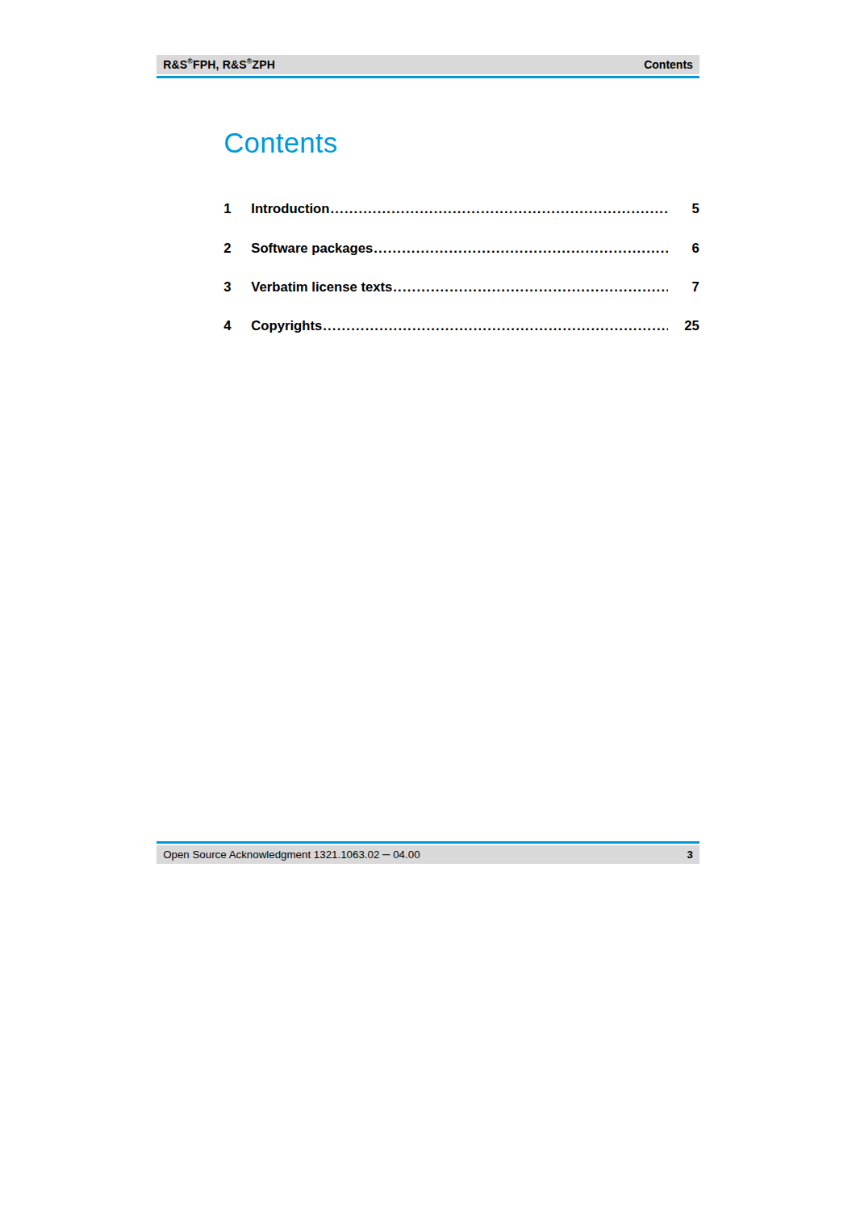R&S®FPH, R&S®ZPH
Contents
Contents
1 Introduction .......................................................................................... 5
2 Software packages ............................................................................... 6
3 Verbatim license texts .......................................................................... 7
4 Copyrights .......................................................................................... 25
Open Source Acknowledgment 1321.1063.02 ─ 04.00
3